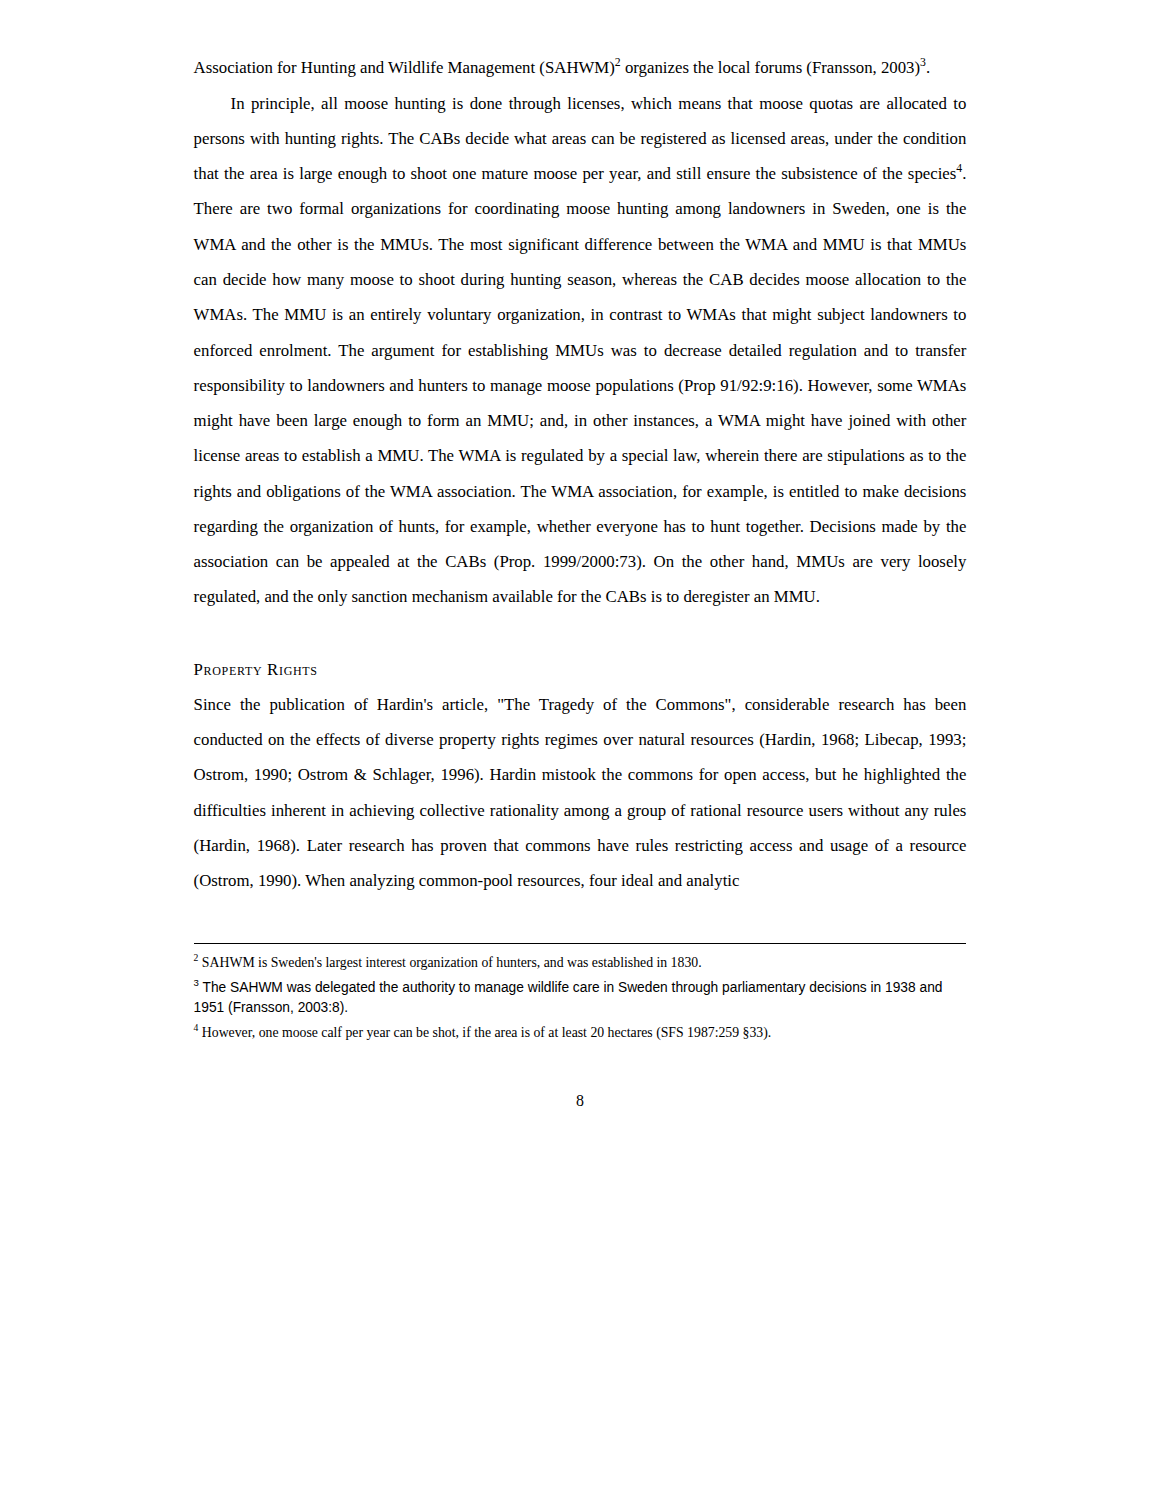Association for Hunting and Wildlife Management (SAHWM)2 organizes the local forums (Fransson, 2003)3.
In principle, all moose hunting is done through licenses, which means that moose quotas are allocated to persons with hunting rights. The CABs decide what areas can be registered as licensed areas, under the condition that the area is large enough to shoot one mature moose per year, and still ensure the subsistence of the species4. There are two formal organizations for coordinating moose hunting among landowners in Sweden, one is the WMA and the other is the MMUs. The most significant difference between the WMA and MMU is that MMUs can decide how many moose to shoot during hunting season, whereas the CAB decides moose allocation to the WMAs. The MMU is an entirely voluntary organization, in contrast to WMAs that might subject landowners to enforced enrolment. The argument for establishing MMUs was to decrease detailed regulation and to transfer responsibility to landowners and hunters to manage moose populations (Prop 91/92:9:16). However, some WMAs might have been large enough to form an MMU; and, in other instances, a WMA might have joined with other license areas to establish a MMU. The WMA is regulated by a special law, wherein there are stipulations as to the rights and obligations of the WMA association. The WMA association, for example, is entitled to make decisions regarding the organization of hunts, for example, whether everyone has to hunt together. Decisions made by the association can be appealed at the CABs (Prop. 1999/2000:73). On the other hand, MMUs are very loosely regulated, and the only sanction mechanism available for the CABs is to deregister an MMU.
Property Rights
Since the publication of Hardin's article, "The Tragedy of the Commons", considerable research has been conducted on the effects of diverse property rights regimes over natural resources (Hardin, 1968; Libecap, 1993; Ostrom, 1990; Ostrom & Schlager, 1996). Hardin mistook the commons for open access, but he highlighted the difficulties inherent in achieving collective rationality among a group of rational resource users without any rules (Hardin, 1968). Later research has proven that commons have rules restricting access and usage of a resource (Ostrom, 1990). When analyzing common-pool resources, four ideal and analytic
2 SAHWM is Sweden's largest interest organization of hunters, and was established in 1830.
3 The SAHWM was delegated the authority to manage wildlife care in Sweden through parliamentary decisions in 1938 and 1951 (Fransson, 2003:8).
4 However, one moose calf per year can be shot, if the area is of at least 20 hectares (SFS 1987:259 §33).
8